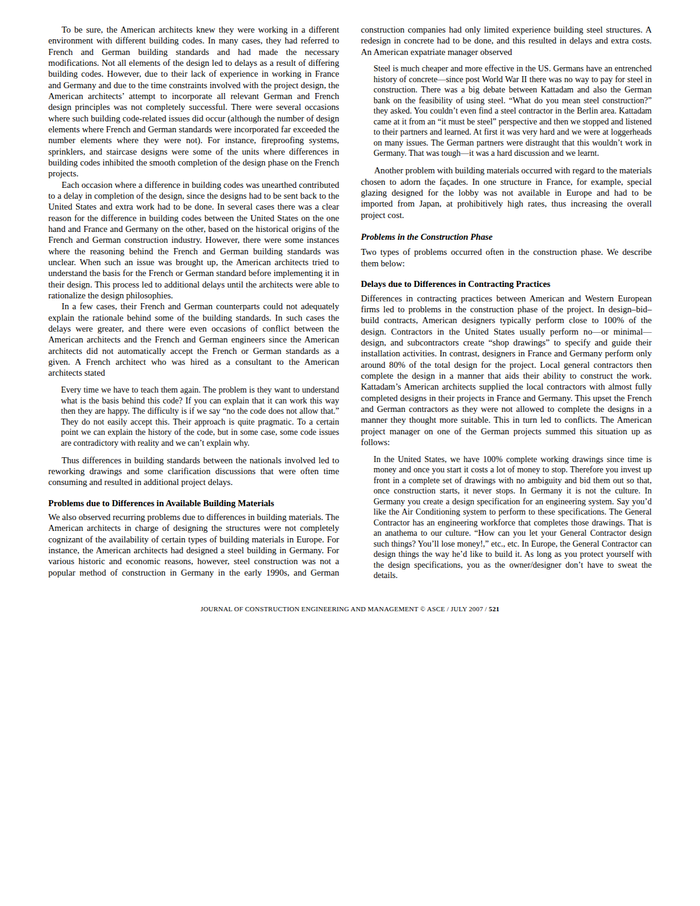To be sure, the American architects knew they were working in a different environment with different building codes. In many cases, they had referred to French and German building standards and had made the necessary modifications. Not all elements of the design led to delays as a result of differing building codes. However, due to their lack of experience in working in France and Germany and due to the time constraints involved with the project design, the American architects’ attempt to incorporate all relevant German and French design principles was not completely successful. There were several occasions where such building code-related issues did occur (although the number of design elements where French and German standards were incorporated far exceeded the number elements where they were not). For instance, fireproofing systems, sprinklers, and staircase designs were some of the units where differences in building codes inhibited the smooth completion of the design phase on the French projects.
Each occasion where a difference in building codes was unearthed contributed to a delay in completion of the design, since the designs had to be sent back to the United States and extra work had to be done. In several cases there was a clear reason for the difference in building codes between the United States on the one hand and France and Germany on the other, based on the historical origins of the French and German construction industry. However, there were some instances where the reasoning behind the French and German building standards was unclear. When such an issue was brought up, the American architects tried to understand the basis for the French or German standard before implementing it in their design. This process led to additional delays until the architects were able to rationalize the design philosophies.
In a few cases, their French and German counterparts could not adequately explain the rationale behind some of the building standards. In such cases the delays were greater, and there were even occasions of conflict between the American architects and the French and German engineers since the American architects did not automatically accept the French or German standards as a given. A French architect who was hired as a consultant to the American architects stated
Every time we have to teach them again. The problem is they want to understand what is the basis behind this code? If you can explain that it can work this way then they are happy. The difficulty is if we say “no the code does not allow that.” They do not easily accept this. Their approach is quite pragmatic. To a certain point we can explain the history of the code, but in some case, some code issues are contradictory with reality and we can’t explain why.
Thus differences in building standards between the nationals involved led to reworking drawings and some clarification discussions that were often time consuming and resulted in additional project delays.
Problems due to Differences in Available Building Materials
We also observed recurring problems due to differences in building materials. The American architects in charge of designing the structures were not completely cognizant of the availability of certain types of building materials in Europe. For instance, the American architects had designed a steel building in Germany. For various historic and economic reasons, however, steel construction was not a popular method of construction in Germany in the early 1990s, and German construction companies had only limited experience building steel structures. A redesign in concrete had to be done, and this resulted in delays and extra costs. An American expatriate manager observed
Steel is much cheaper and more effective in the US. Germans have an entrenched history of concrete—since post World War II there was no way to pay for steel in construction. There was a big debate between Kattadam and also the German bank on the feasibility of using steel. “What do you mean steel construction?” they asked. You couldn’t even find a steel contractor in the Berlin area. Kattadam came at it from an “it must be steel” perspective and then we stopped and listened to their partners and learned. At first it was very hard and we were at loggerheads on many issues. The German partners were distraught that this wouldn’t work in Germany. That was tough—it was a hard discussion and we learnt.
Another problem with building materials occurred with regard to the materials chosen to adorn the façades. In one structure in France, for example, special glazing designed for the lobby was not available in Europe and had to be imported from Japan, at prohibitively high rates, thus increasing the overall project cost.
Problems in the Construction Phase
Two types of problems occurred often in the construction phase. We describe them below:
Delays due to Differences in Contracting Practices
Differences in contracting practices between American and Western European firms led to problems in the construction phase of the project. In design–bid–build contracts, American designers typically perform close to 100% of the design. Contractors in the United States usually perform no—or minimal—design, and subcontractors create “shop drawings” to specify and guide their installation activities. In contrast, designers in France and Germany perform only around 80% of the total design for the project. Local general contractors then complete the design in a manner that aids their ability to construct the work. Kattadam’s American architects supplied the local contractors with almost fully completed designs in their projects in France and Germany. This upset the French and German contractors as they were not allowed to complete the designs in a manner they thought more suitable. This in turn led to conflicts. The American project manager on one of the German projects summed this situation up as follows:
In the United States, we have 100% complete working drawings since time is money and once you start it costs a lot of money to stop. Therefore you invest up front in a complete set of drawings with no ambiguity and bid them out so that, once construction starts, it never stops. In Germany it is not the culture. In Germany you create a design specification for an engineering system. Say you’d like the Air Conditioning system to perform to these specifications. The General Contractor has an engineering workforce that completes those drawings. That is an anathema to our culture. “How can you let your General Contractor design such things? You’ll lose money!,” etc., etc. In Europe, the General Contractor can design things the way he’d like to build it. As long as you protect yourself with the design specifications, you as the owner/designer don’t have to sweat the details.
JOURNAL OF CONSTRUCTION ENGINEERING AND MANAGEMENT © ASCE / JULY 2007 / 521